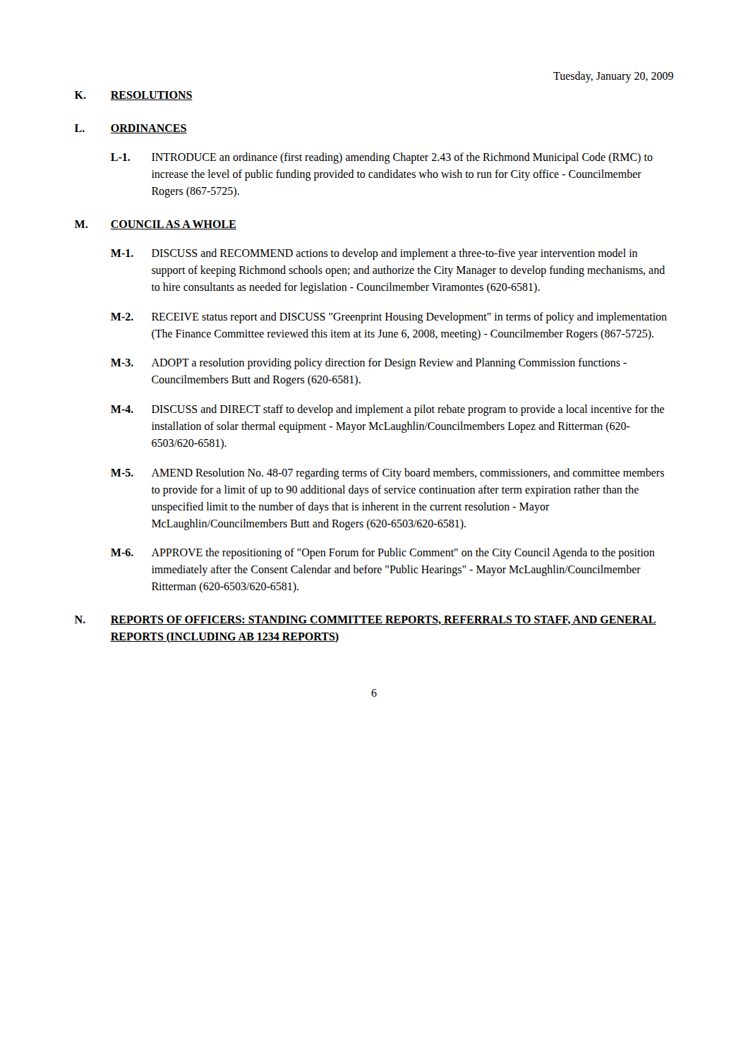Tuesday, January 20, 2009
K. RESOLUTIONS
L. ORDINANCES
L-1. INTRODUCE an ordinance (first reading) amending Chapter 2.43 of the Richmond Municipal Code (RMC) to increase the level of public funding provided to candidates who wish to run for City office - Councilmember Rogers (867-5725).
M. COUNCIL AS A WHOLE
M-1. DISCUSS and RECOMMEND actions to develop and implement a three-to-five year intervention model in support of keeping Richmond schools open; and authorize the City Manager to develop funding mechanisms, and to hire consultants as needed for legislation - Councilmember Viramontes (620-6581).
M-2. RECEIVE status report and DISCUSS "Greenprint Housing Development" in terms of policy and implementation (The Finance Committee reviewed this item at its June 6, 2008, meeting) - Councilmember Rogers (867-5725).
M-3. ADOPT a resolution providing policy direction for Design Review and Planning Commission functions - Councilmembers Butt and Rogers (620-6581).
M-4. DISCUSS and DIRECT staff to develop and implement a pilot rebate program to provide a local incentive for the installation of solar thermal equipment - Mayor McLaughlin/Councilmembers Lopez and Ritterman (620-6503/620-6581).
M-5. AMEND Resolution No. 48-07 regarding terms of City board members, commissioners, and committee members to provide for a limit of up to 90 additional days of service continuation after term expiration rather than the unspecified limit to the number of days that is inherent in the current resolution - Mayor McLaughlin/Councilmembers Butt and Rogers (620-6503/620-6581).
M-6. APPROVE the repositioning of "Open Forum for Public Comment" on the City Council Agenda to the position immediately after the Consent Calendar and before "Public Hearings" - Mayor McLaughlin/Councilmember Ritterman (620-6503/620-6581).
N. REPORTS OF OFFICERS: STANDING COMMITTEE REPORTS, REFERRALS TO STAFF, AND GENERAL REPORTS (INCLUDING AB 1234 REPORTS)
6